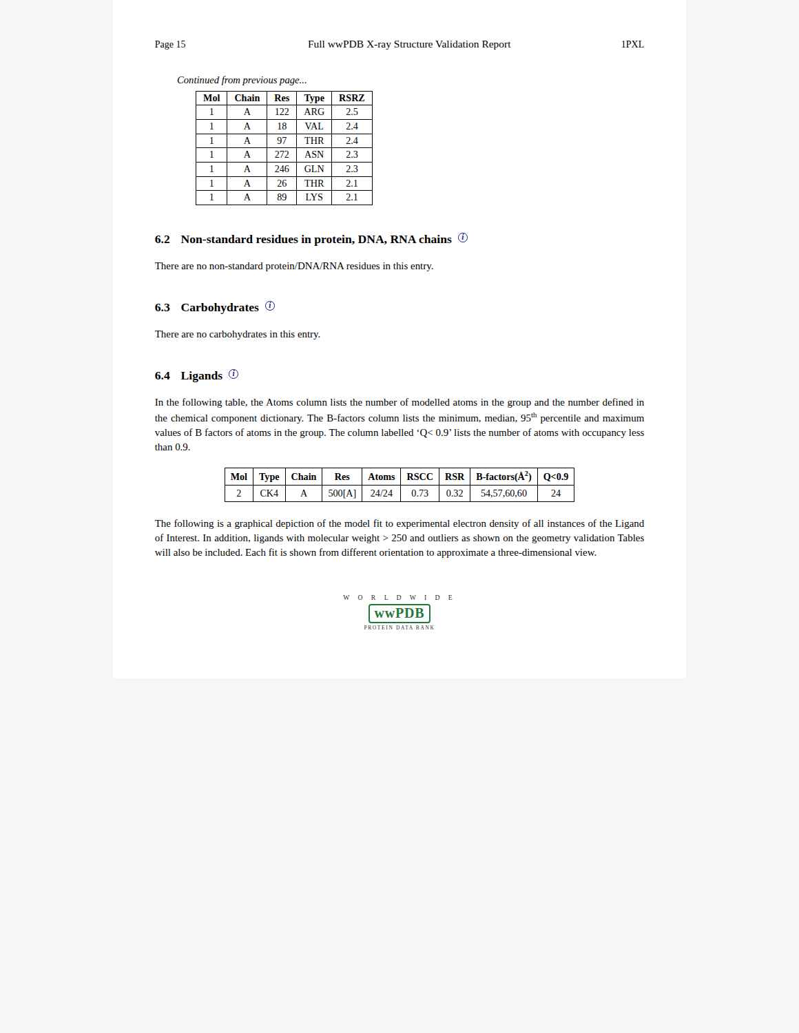Page 15
Full wwPDB X-ray Structure Validation Report
1PXL
Continued from previous page...
| Mol | Chain | Res | Type | RSRZ |
| --- | --- | --- | --- | --- |
| 1 | A | 122 | ARG | 2.5 |
| 1 | A | 18 | VAL | 2.4 |
| 1 | A | 97 | THR | 2.4 |
| 1 | A | 272 | ASN | 2.3 |
| 1 | A | 246 | GLN | 2.3 |
| 1 | A | 26 | THR | 2.1 |
| 1 | A | 89 | LYS | 2.1 |
6.2 Non-standard residues in protein, DNA, RNA chains i
There are no non-standard protein/DNA/RNA residues in this entry.
6.3 Carbohydrates i
There are no carbohydrates in this entry.
6.4 Ligands i
In the following table, the Atoms column lists the number of modelled atoms in the group and the number defined in the chemical component dictionary. The B-factors column lists the minimum, median, 95th percentile and maximum values of B factors of atoms in the group. The column labelled ‘Q< 0.9’ lists the number of atoms with occupancy less than 0.9.
| Mol | Type | Chain | Res | Atoms | RSCC | RSR | B-factors(Å 2 ) | Q<0.9 |
| --- | --- | --- | --- | --- | --- | --- | --- | --- |
| 2 | CK4 | A | 500[A] | 24/24 | 0.73 | 0.32 | 54,57,60,60 | 24 |
The following is a graphical depiction of the model fit to experimental electron density of all instances of the Ligand of Interest. In addition, ligands with molecular weight > 250 and outliers as shown on the geometry validation Tables will also be included. Each fit is shown from different orientation to approximate a three-dimensional view.
W O R L D W I D E
ww PDB
PROTEIN DATA BANK